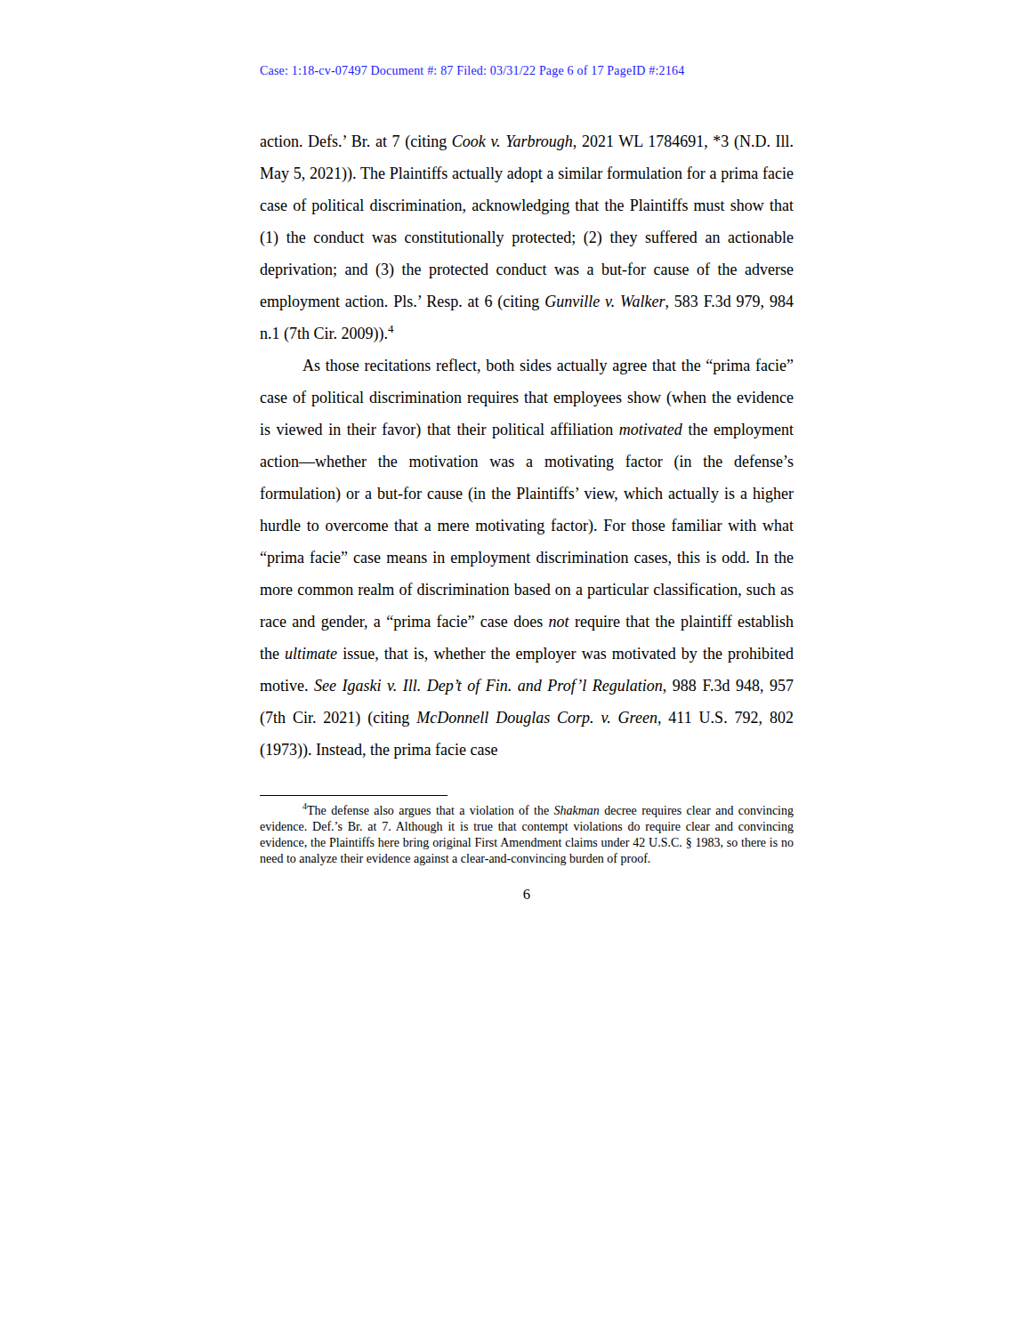Case: 1:18-cv-07497 Document #: 87 Filed: 03/31/22 Page 6 of 17 PageID #:2164
action. Defs.’ Br. at 7 (citing Cook v. Yarbrough, 2021 WL 1784691, *3 (N.D. Ill. May 5, 2021)). The Plaintiffs actually adopt a similar formulation for a prima facie case of political discrimination, acknowledging that the Plaintiffs must show that (1) the conduct was constitutionally protected; (2) they suffered an actionable deprivation; and (3) the protected conduct was a but-for cause of the adverse employment action. Pls.’ Resp. at 6 (citing Gunville v. Walker, 583 F.3d 979, 984 n.1 (7th Cir. 2009)).4
As those recitations reflect, both sides actually agree that the “prima facie” case of political discrimination requires that employees show (when the evidence is viewed in their favor) that their political affiliation motivated the employment action—whether the motivation was a motivating factor (in the defense’s formulation) or a but-for cause (in the Plaintiffs’ view, which actually is a higher hurdle to overcome that a mere motivating factor). For those familiar with what “prima facie” case means in employment discrimination cases, this is odd. In the more common realm of discrimination based on a particular classification, such as race and gender, a “prima facie” case does not require that the plaintiff establish the ultimate issue, that is, whether the employer was motivated by the prohibited motive. See Igaski v. Ill. Dep’t of Fin. and Prof’l Regulation, 988 F.3d 948, 957 (7th Cir. 2021) (citing McDonnell Douglas Corp. v. Green, 411 U.S. 792, 802 (1973)). Instead, the prima facie case
4The defense also argues that a violation of the Shakman decree requires clear and convincing evidence. Def.’s Br. at 7. Although it is true that contempt violations do require clear and convincing evidence, the Plaintiffs here bring original First Amendment claims under 42 U.S.C. § 1983, so there is no need to analyze their evidence against a clear-and-convincing burden of proof.
6